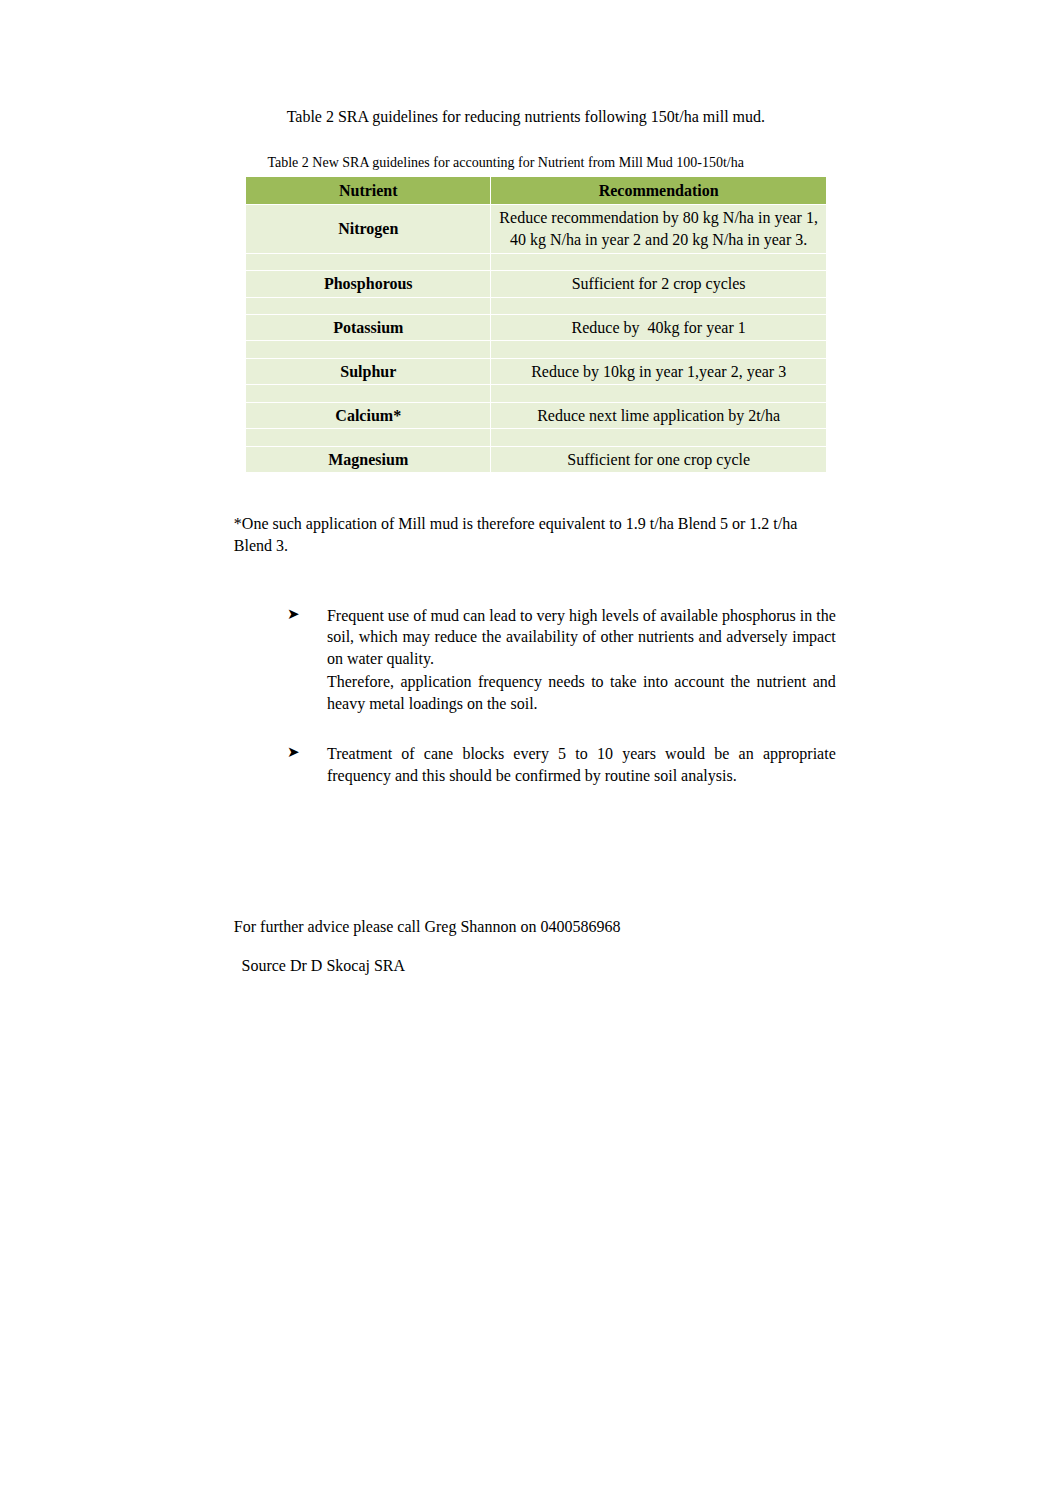Table 2 SRA guidelines for reducing nutrients following 150t/ha mill mud.
Table 2 New SRA guidelines for accounting for Nutrient from Mill Mud 100-150t/ha
| Nutrient | Recommendation |
| Nitrogen | Reduce recommendation by 80 kg N/ha in year 1, 40 kg N/ha in year 2 and 20 kg N/ha in year 3. |
| Phosphorous | Sufficient for 2 crop cycles |
| Potassium | Reduce by 40kg for year 1 |
| Sulphur | Reduce by 10kg in year 1,year 2, year 3 |
| Calcium* | Reduce next lime application by 2t/ha |
| Magnesium | Sufficient for one crop cycle |
*One such application of Mill mud is therefore equivalent to 1.9 t/ha Blend 5 or 1.2 t/ha Blend 3.
Frequent use of mud can lead to very high levels of available phosphorus in the soil, which may reduce the availability of other nutrients and adversely impact on water quality.
Therefore, application frequency needs to take into account the nutrient and heavy metal loadings on the soil.
Treatment of cane blocks every 5 to 10 years would be an appropriate frequency and this should be confirmed by routine soil analysis.
For further advice please call Greg Shannon on 0400586968
Source Dr D Skocaj SRA